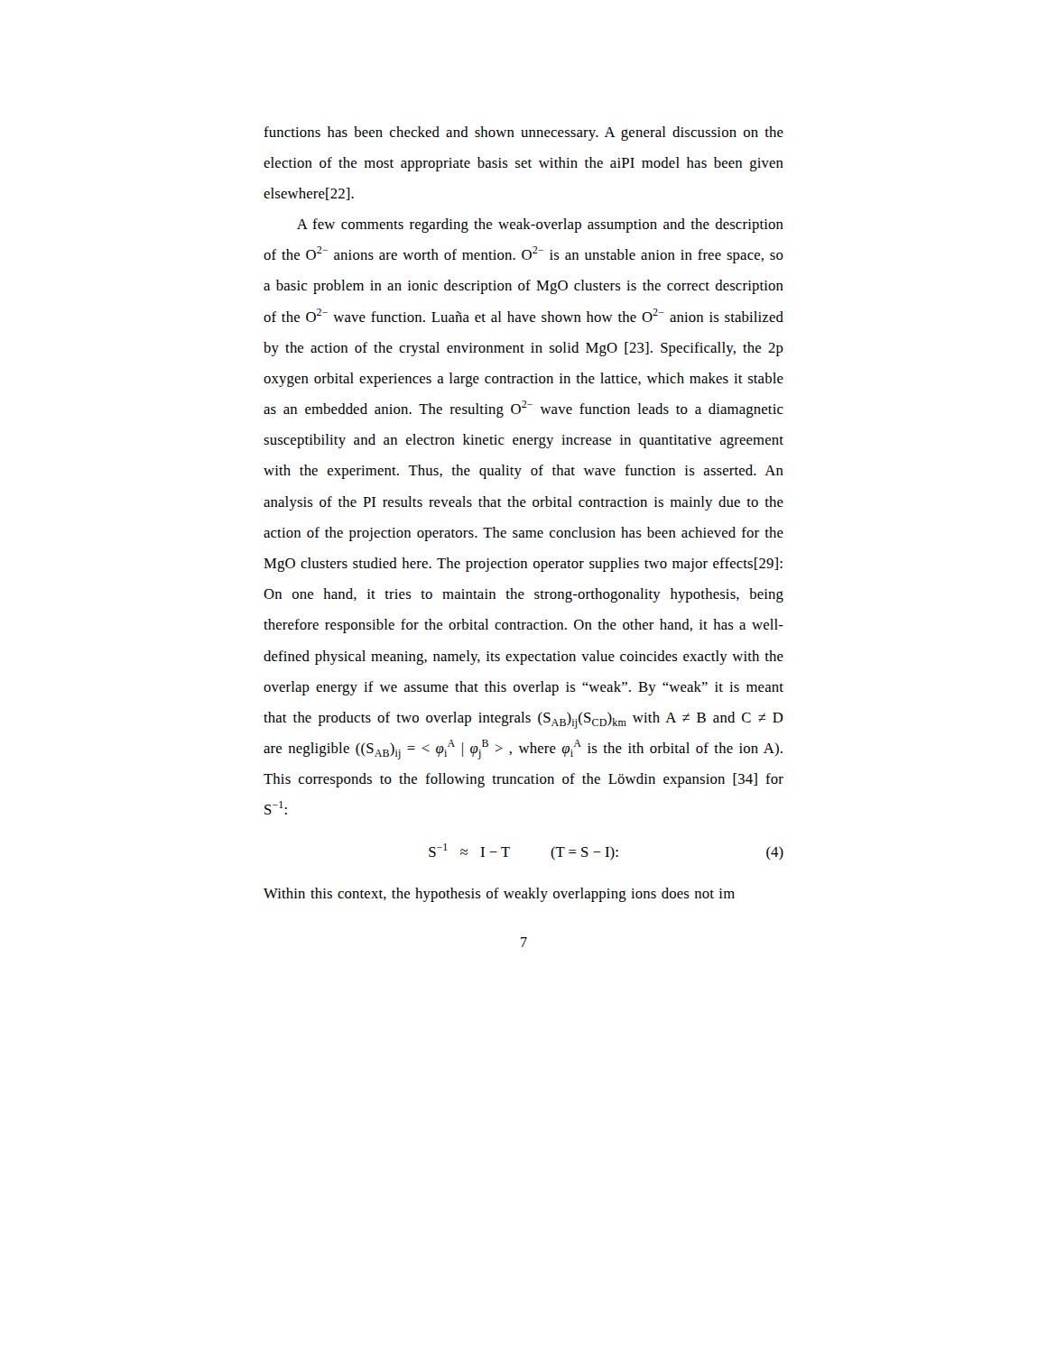functions has been checked and shown unnecessary. A general discussion on the election of the most appropriate basis set within the aiPI model has been given elsewhere[22].
A few comments regarding the weak-overlap assumption and the descrip­tion of the O2− anions are worth of mention. O2− is an unstable anion in free space, so a basic problem in an ionic description of MgO clusters is the correct description of the O2− wave function. Luaña et al have shown how the O2− anion is stabilized by the action of the crystal environment in solid MgO [23]. Specifically, the 2p oxygen orbital experiences a large contraction in the lattice, which makes it stable as an embedded anion. The resulting O2− wave function leads to a diamagnetic susceptibility and an electron ki­netic energy increase in quantitative agreement with the experiment. Thus, the quality of that wave function is asserted. An analysis of the PI results reveals that the orbital contraction is mainly due to the action of the projec­tion operators. The same conclusion has been achieved for the MgO clusters studied here. The projection operator supplies two major effects[29]: On one hand, it tries to maintain the strong-orthogonality hypothesis, being therefore responsible for the orbital contraction. On the other hand, it has a well-defined physical meaning, namely, its expectation value coincides ex­actly with the overlap energy if we assume that this overlap is “weak”. By “weak” it is meant that the products of two overlap integrals (SAB)ij(SCD)km with A ≠ B and C ≠ D are negligible ((SAB)ij = < φiA | φjB > , where φiA is the ith orbital of the ion A). This corresponds to the following truncation of the Löwdin expansion [34] for S−1:
S−1 ≈ I − T (T = S − I): (4)
Within this context, the hypothesis of weakly overlapping ions does not im­
7